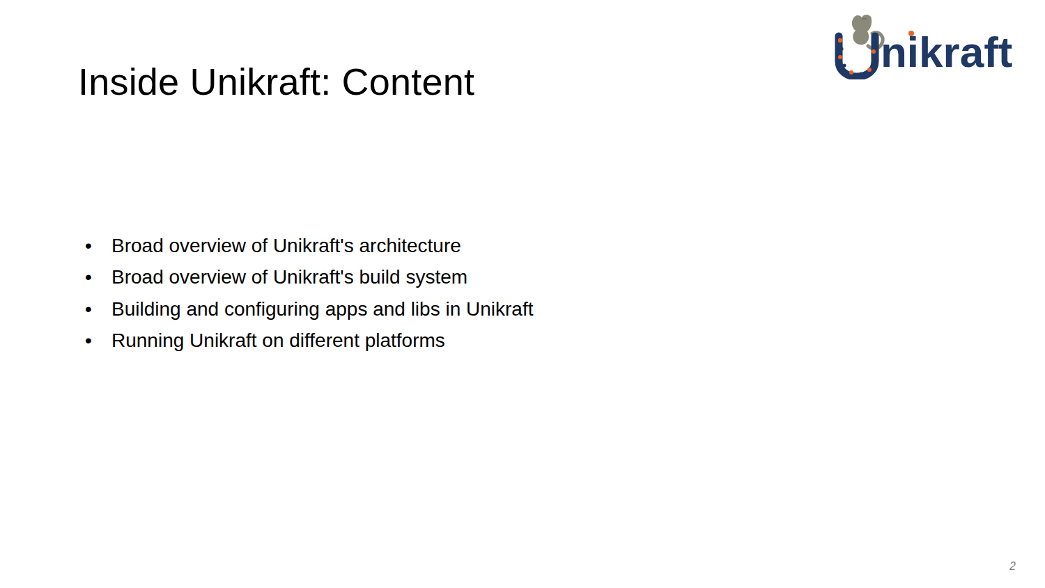nikraft
Inside Unikraft: Content
Broad overview of Unikraft's architecture
Broad overview of Unikraft's build system
Building and configuring apps and libs in Unikraft
Running Unikraft on different platforms
2